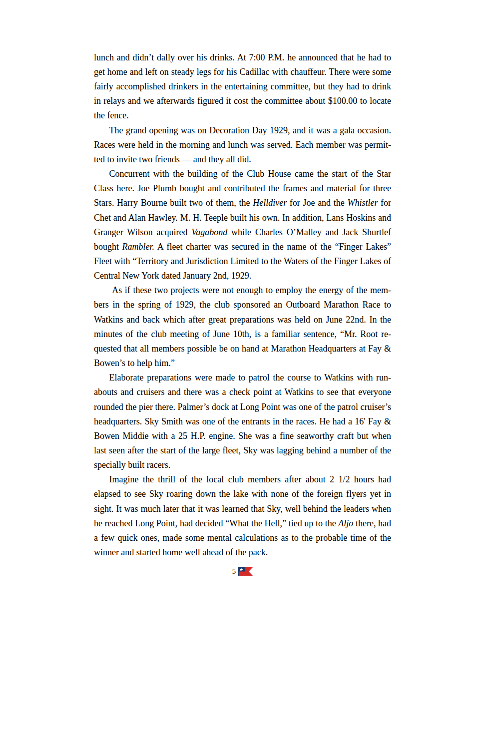lunch and didn’t dally over his drinks. At 7:00 P.M. he announced that he had to get home and left on steady legs for his Cadillac with chauffeur. There were some fairly accomplished drinkers in the entertaining committee, but they had to drink in relays and we afterwards figured it cost the committee about $100.00 to locate the fence.
The grand opening was on Decoration Day 1929, and it was a gala occasion. Races were held in the morning and lunch was served. Each member was permitted to invite two friends — and they all did.
Concurrent with the building of the Club House came the start of the Star Class here. Joe Plumb bought and contributed the frames and material for three Stars. Harry Bourne built two of them, the Helldiver for Joe and the Whistler for Chet and Alan Hawley. M. H. Teeple built his own. In addition, Lans Hoskins and Granger Wilson acquired Vagabond while Charles O’Malley and Jack Shurtlef bought Rambler. A fleet charter was secured in the name of the “Finger Lakes” Fleet with “Territory and Jurisdiction Limited to the Waters of the Finger Lakes of Central New York dated January 2nd, 1929.
As if these two projects were not enough to employ the energy of the members in the spring of 1929, the club sponsored an Outboard Marathon Race to Watkins and back which after great preparations was held on June 22nd. In the minutes of the club meeting of June 10th, is a familiar sentence, “Mr. Root requested that all members possible be on hand at Marathon Headquarters at Fay & Bowen’s to help him.”
Elaborate preparations were made to patrol the course to Watkins with runabouts and cruisers and there was a check point at Watkins to see that everyone rounded the pier there. Palmer’s dock at Long Point was one of the patrol cruiser’s headquarters. Sky Smith was one of the entrants in the races. He had a 16' Fay & Bowen Middie with a 25 H.P. engine. She was a fine seaworthy craft but when last seen after the start of the large fleet, Sky was lagging behind a number of the specially built racers.
Imagine the thrill of the local club members after about 2 1/2 hours had elapsed to see Sky roaring down the lake with none of the foreign flyers yet in sight. It was much later that it was learned that Sky, well behind the leaders when he reached Long Point, had decided “What the Hell,” tied up to the Aljo there, had a few quick ones, made some mental calculations as to the probable time of the winner and started home well ahead of the pack.
5